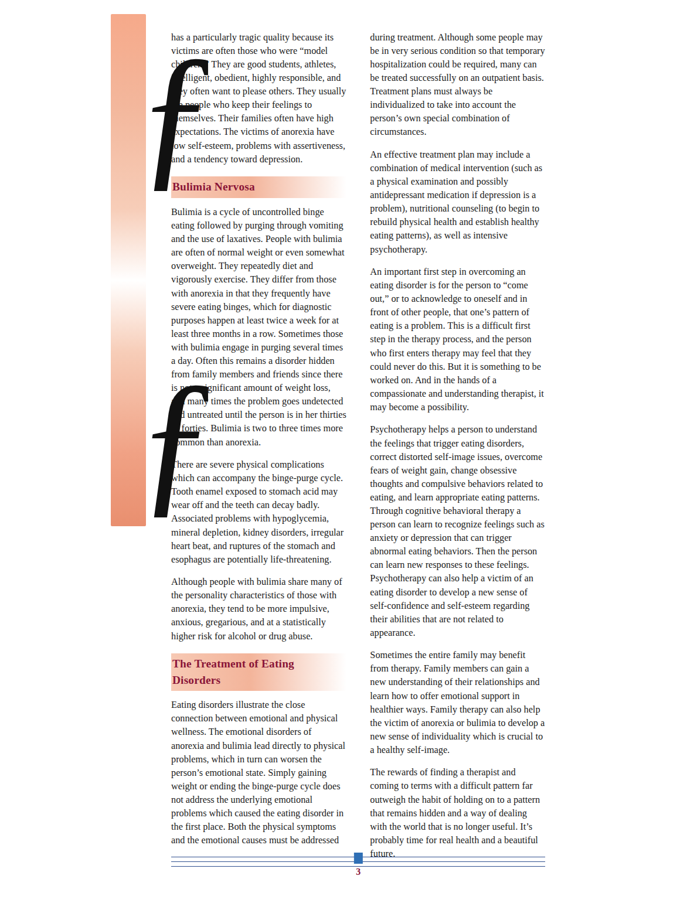ƒ
 ƒ
has a particularly tragic quality because its victims are often those who were “model children.” They are good students, athletes, intelligent, obedient, highly responsible, and they often want to please others. They usually are people who keep their feelings to themselves. Their families often have high expectations. The victims of anorexia have low self-esteem, problems with assertiveness, and a tendency toward depression.
Bulimia Nervosa
Bulimia is a cycle of uncontrolled binge eating followed by purging through vomiting and the use of laxatives. People with bulimia are often of normal weight or even somewhat overweight. They repeatedly diet and vigorously exercise. They differ from those with anorexia in that they frequently have severe eating binges, which for diagnostic purposes happen at least twice a week for at least three months in a row. Sometimes those with bulimia engage in purging several times a day. Often this remains a disorder hidden from family members and friends since there is not a significant amount of weight loss, and many times the problem goes undetected and untreated until the person is in her thirties or forties. Bulimia is two to three times more common than anorexia.
There are severe physical complications which can accompany the binge-purge cycle. Tooth enamel exposed to stomach acid may wear off and the teeth can decay badly. Associated problems with hypoglycemia, mineral depletion, kidney disorders, irregular heart beat, and ruptures of the stomach and esophagus are potentially life-threatening.
Although people with bulimia share many of the personality characteristics of those with anorexia, they tend to be more impulsive, anxious, gregarious, and at a statistically higher risk for alcohol or drug abuse.
The Treatment of Eating Disorders
Eating disorders illustrate the close connection between emotional and physical wellness. The emotional disorders of anorexia and bulimia lead directly to physical problems, which in turn can worsen the person’s emotional state. Simply gaining weight or ending the binge-purge cycle does not address the underlying emotional problems which caused the eating disorder in the first place. Both the physical symptoms and the emotional causes must be addressed during treatment. Although some people may be in very serious condition so that temporary hospitalization could be required, many can be treated successfully on an outpatient basis. Treatment plans must always be individualized to take into account the person’s own special combination of circumstances.
An effective treatment plan may include a combination of medical intervention (such as a physical examination and possibly antidepressant medication if depression is a problem), nutritional counseling (to begin to rebuild physical health and establish healthy eating patterns), as well as intensive psychotherapy.
An important first step in overcoming an eating disorder is for the person to “come out,” or to acknowledge to oneself and in front of other people, that one’s pattern of eating is a problem. This is a difficult first step in the therapy process, and the person who first enters therapy may feel that they could never do this. But it is something to be worked on. And in the hands of a compassionate and understanding therapist, it may become a possibility.
Psychotherapy helps a person to understand the feelings that trigger eating disorders, correct distorted self-image issues, overcome fears of weight gain, change obsessive thoughts and compulsive behaviors related to eating, and learn appropriate eating patterns. Through cognitive behavioral therapy a person can learn to recognize feelings such as anxiety or depression that can trigger abnormal eating behaviors. Then the person can learn new responses to these feelings. Psychotherapy can also help a victim of an eating disorder to develop a new sense of self-confidence and self-esteem regarding their abilities that are not related to appearance.
Sometimes the entire family may benefit from therapy. Family members can gain a new understanding of their relationships and learn how to offer emotional support in healthier ways. Family therapy can also help the victim of anorexia or bulimia to develop a new sense of individuality which is crucial to a healthy self-image.
The rewards of finding a therapist and coming to terms with a difficult pattern far outweigh the habit of holding on to a pattern that remains hidden and a way of dealing with the world that is no longer useful. It’s probably time for real health and a beautiful future.
3